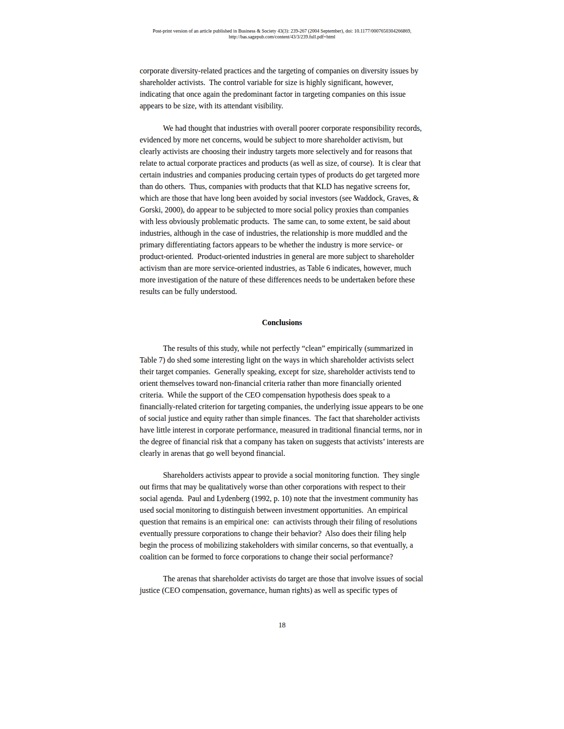Post-print version of an article published in Business & Society 43(3): 239-267 (2004 September), doi: 10.1177/0007650304266869, http://bas.sagepub.com/content/43/3/239.full.pdf+html
corporate diversity-related practices and the targeting of companies on diversity issues by shareholder activists. The control variable for size is highly significant, however, indicating that once again the predominant factor in targeting companies on this issue appears to be size, with its attendant visibility.
We had thought that industries with overall poorer corporate responsibility records, evidenced by more net concerns, would be subject to more shareholder activism, but clearly activists are choosing their industry targets more selectively and for reasons that relate to actual corporate practices and products (as well as size, of course). It is clear that certain industries and companies producing certain types of products do get targeted more than do others. Thus, companies with products that that KLD has negative screens for, which are those that have long been avoided by social investors (see Waddock, Graves, & Gorski, 2000), do appear to be subjected to more social policy proxies than companies with less obviously problematic products. The same can, to some extent, be said about industries, although in the case of industries, the relationship is more muddled and the primary differentiating factors appears to be whether the industry is more service- or product-oriented. Product-oriented industries in general are more subject to shareholder activism than are more service-oriented industries, as Table 6 indicates, however, much more investigation of the nature of these differences needs to be undertaken before these results can be fully understood.
Conclusions
The results of this study, while not perfectly “clean” empirically (summarized in Table 7) do shed some interesting light on the ways in which shareholder activists select their target companies. Generally speaking, except for size, shareholder activists tend to orient themselves toward non-financial criteria rather than more financially oriented criteria. While the support of the CEO compensation hypothesis does speak to a financially-related criterion for targeting companies, the underlying issue appears to be one of social justice and equity rather than simple finances. The fact that shareholder activists have little interest in corporate performance, measured in traditional financial terms, nor in the degree of financial risk that a company has taken on suggests that activists’ interests are clearly in arenas that go well beyond financial.
Shareholders activists appear to provide a social monitoring function. They single out firms that may be qualitatively worse than other corporations with respect to their social agenda. Paul and Lydenberg (1992, p. 10) note that the investment community has used social monitoring to distinguish between investment opportunities. An empirical question that remains is an empirical one: can activists through their filing of resolutions eventually pressure corporations to change their behavior? Also does their filing help begin the process of mobilizing stakeholders with similar concerns, so that eventually, a coalition can be formed to force corporations to change their social performance?
The arenas that shareholder activists do target are those that involve issues of social justice (CEO compensation, governance, human rights) as well as specific types of
18